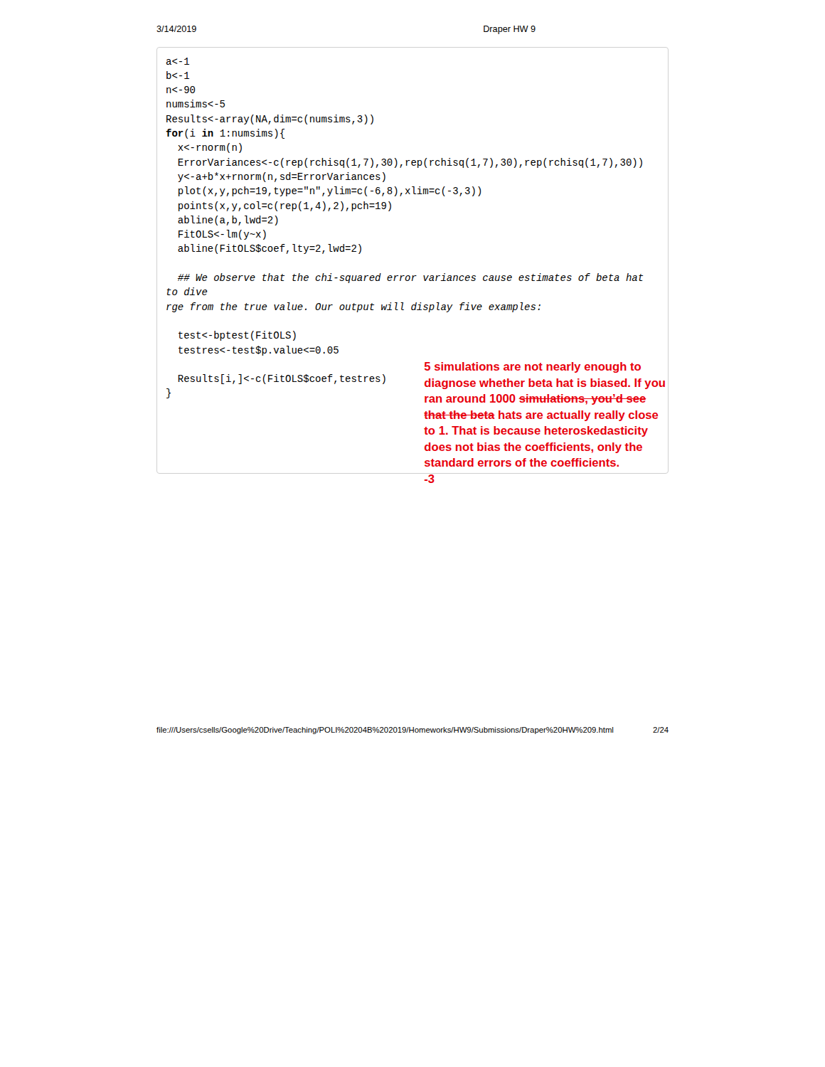3/14/2019
Draper HW 9
a<-1
b<-1
n<-90
numsims<-5
Results<-array(NA,dim=c(numsims,3))
for(i in 1:numsims){
  x<-rnorm(n)
  ErrorVariances<-c(rep(rchisq(1,7),30),rep(rchisq(1,7),30),rep(rchisq(1,7),30))
  y<-a+b*x+rnorm(n,sd=ErrorVariances)
  plot(x,y,pch=19,type="n",ylim=c(-6,8),xlim=c(-3,3))
  points(x,y,col=c(rep(1,4),2),pch=19)
  abline(a,b,lwd=2)
  FitOLS<-lm(y~x)
  abline(FitOLS$coef,lty=2,lwd=2)

  ## We observe that the chi-squared error variances cause estimates of beta hat to dive
rge from the true value. Our output will display five examples:

  test<-bptest(FitOLS)
  testres<-test$p.value<=0.05

  Results[i,]<-c(FitOLS$coef,testres)
}
5 simulations are not nearly enough to diagnose whether beta hat is biased. If you ran around 1000 simulations, you’d see that the beta hats are actually really close to 1. That is because heteroskedasticity does not bias the coefficients, only the standard errors of the coefficients.
-3
file:///Users/csells/Google%20Drive/Teaching/POLI%20204B%202019/Homeworks/HW9/Submissions/Draper%20HW%209.html
2/24